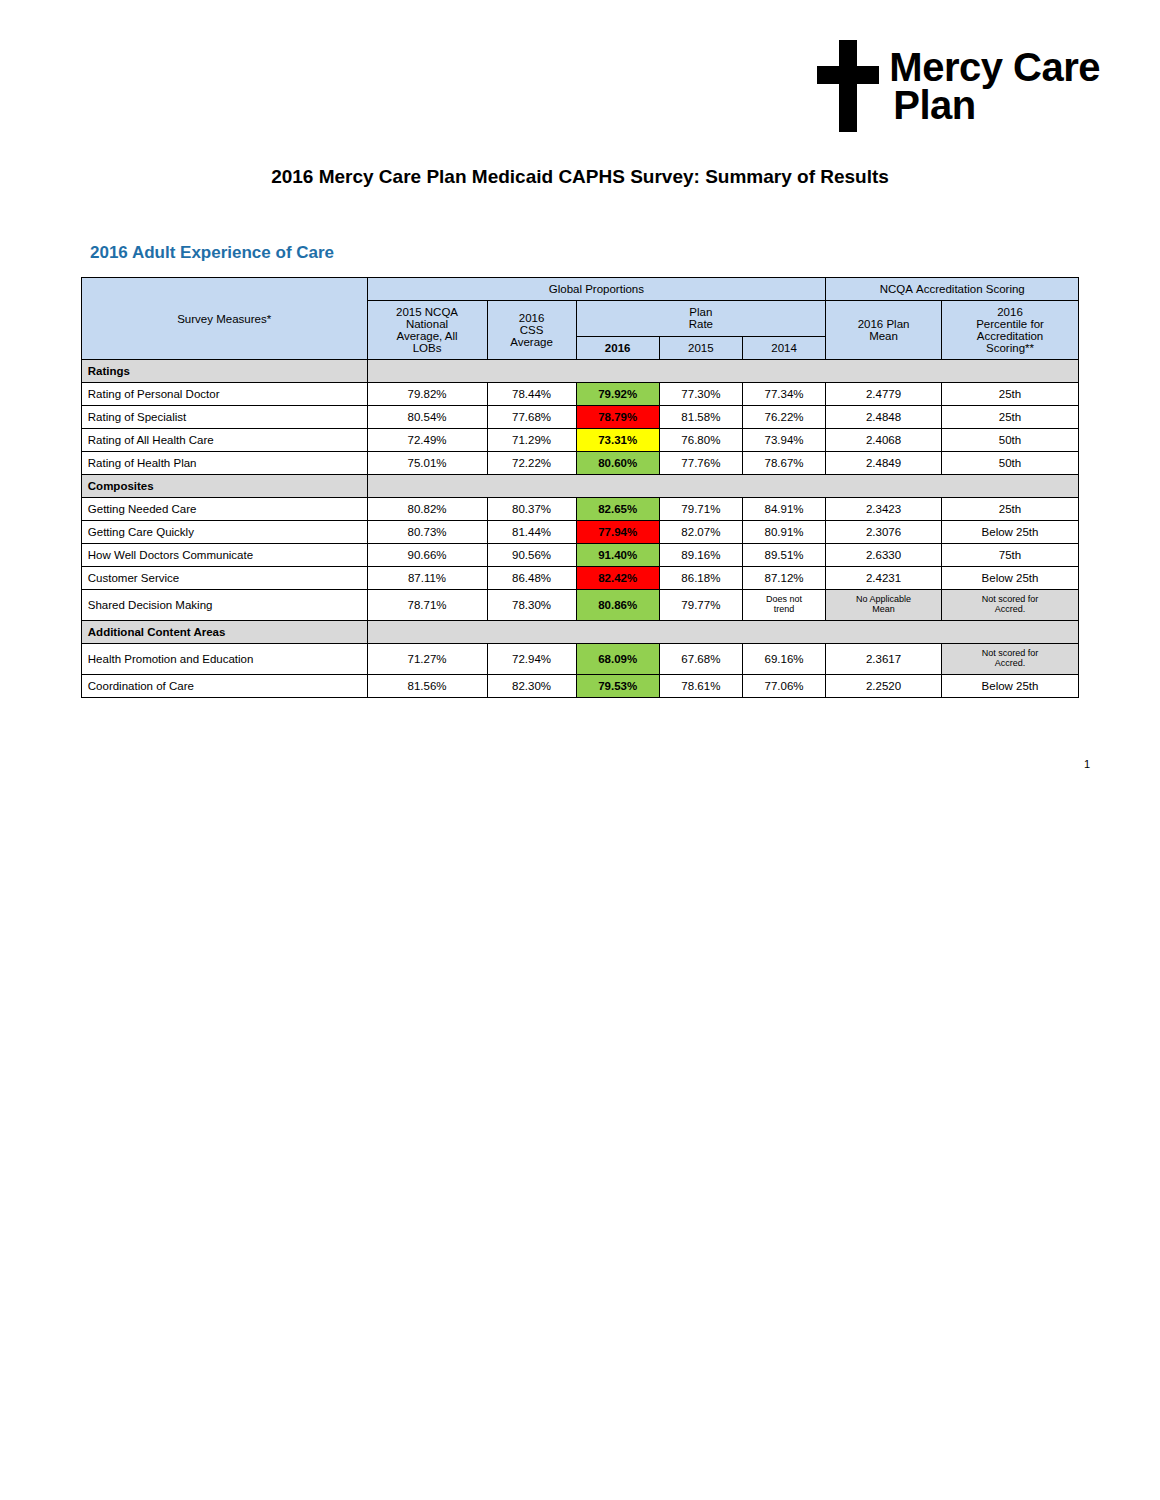Mercy CarePlan
2016 Mercy Care Plan Medicaid CAPHS Survey: Summary of Results
2016 Adult Experience of Care
| Survey Measures* | Global Proportions | NCQA Accreditation Scoring |
| --- | --- | --- |
| 2015 NCQA National Average, All LOBs | 2016 CSS Average | Plan Rate | 2016 Plan Mean | 2016 Percentile for Accreditation Scoring** |
| 2016 | 2015 | 2014 |
| Ratings | |
| Rating of Personal Doctor | 79.82% | 78.44% | 79.92% | 77.30% | 77.34% | 2.4779 | 25th |
| Rating of Specialist | 80.54% | 77.68% | 78.79% | 81.58% | 76.22% | 2.4848 | 25th |
| Rating of All Health Care | 72.49% | 71.29% | 73.31% | 76.80% | 73.94% | 2.4068 | 50th |
| Rating of Health Plan | 75.01% | 72.22% | 80.60% | 77.76% | 78.67% | 2.4849 | 50th |
| Composites | |
| Getting Needed Care | 80.82% | 80.37% | 82.65% | 79.71% | 84.91% | 2.3423 | 25th |
| Getting Care Quickly | 80.73% | 81.44% | 77.94% | 82.07% | 80.91% | 2.3076 | Below 25th |
| How Well Doctors Communicate | 90.66% | 90.56% | 91.40% | 89.16% | 89.51% | 2.6330 | 75th |
| Customer Service | 87.11% | 86.48% | 82.42% | 86.18% | 87.12% | 2.4231 | Below 25th |
| Shared Decision Making | 78.71% | 78.30% | 80.86% | 79.77% | Does not trend | No Applicable Mean | Not scored for Accred. |
| Additional Content Areas | |
| Health Promotion and Education | 71.27% | 72.94% | 68.09% | 67.68% | 69.16% | 2.3617 | Not scored for Accred. |
| Coordination of Care | 81.56% | 82.30% | 79.53% | 78.61% | 77.06% | 2.2520 | Below 25th |
1